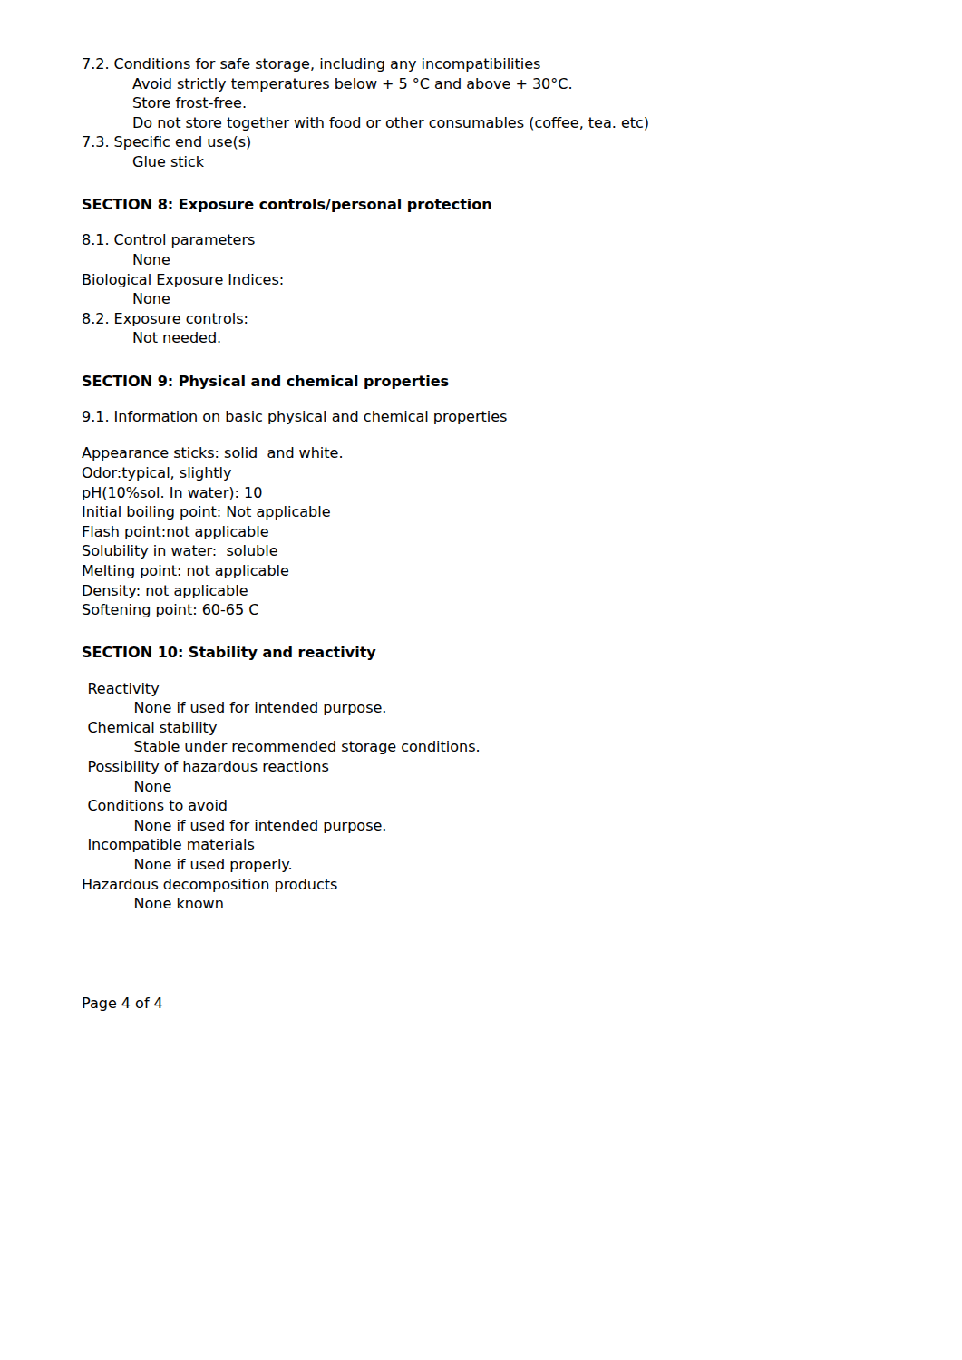7.2. Conditions for safe storage, including any incompatibilities
Avoid strictly temperatures below + 5 °C and above + 30°C.
Store frost-free.
Do not store together with food or other consumables (coffee, tea. etc)
7.3. Specific end use(s)
Glue stick
SECTION 8: Exposure controls/personal protection
8.1. Control parameters
None
Biological Exposure Indices:
None
8.2. Exposure controls:
Not needed.
SECTION 9: Physical and chemical properties
9.1. Information on basic physical and chemical properties
Appearance sticks: solid and white.
Odor:typical, slightly
pH(10%sol. In water): 10
Initial boiling point: Not applicable
Flash point:not applicable
Solubility in water: soluble
Melting point: not applicable
Density: not applicable
Softening point: 60-65 C
SECTION 10: Stability and reactivity
Reactivity
None if used for intended purpose.
Chemical stability
Stable under recommended storage conditions.
Possibility of hazardous reactions
None
Conditions to avoid
None if used for intended purpose.
Incompatible materials
None if used properly.
Hazardous decomposition products
None known
Page 4 of 4